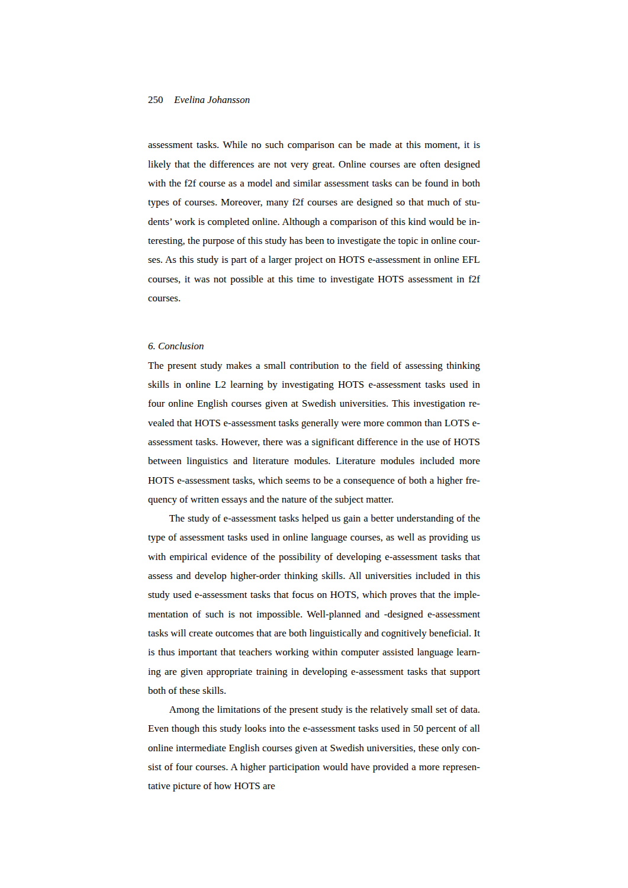250 Evelina Johansson
assessment tasks. While no such comparison can be made at this moment, it is likely that the differences are not very great. Online courses are often designed with the f2f course as a model and similar assessment tasks can be found in both types of courses. Moreover, many f2f courses are designed so that much of students’ work is completed online. Although a comparison of this kind would be interesting, the purpose of this study has been to investigate the topic in online courses. As this study is part of a larger project on HOTS e-assessment in online EFL courses, it was not possible at this time to investigate HOTS assessment in f2f courses.
6. Conclusion
The present study makes a small contribution to the field of assessing thinking skills in online L2 learning by investigating HOTS e-assessment tasks used in four online English courses given at Swedish universities. This investigation revealed that HOTS e-assessment tasks generally were more common than LOTS e-assessment tasks. However, there was a significant difference in the use of HOTS between linguistics and literature modules. Literature modules included more HOTS e-assessment tasks, which seems to be a consequence of both a higher frequency of written essays and the nature of the subject matter.
The study of e-assessment tasks helped us gain a better understanding of the type of assessment tasks used in online language courses, as well as providing us with empirical evidence of the possibility of developing e-assessment tasks that assess and develop higher-order thinking skills. All universities included in this study used e-assessment tasks that focus on HOTS, which proves that the implementation of such is not impossible. Well-planned and -designed e-assessment tasks will create outcomes that are both linguistically and cognitively beneficial. It is thus important that teachers working within computer assisted language learning are given appropriate training in developing e-assessment tasks that support both of these skills.
Among the limitations of the present study is the relatively small set of data. Even though this study looks into the e-assessment tasks used in 50 percent of all online intermediate English courses given at Swedish universities, these only consist of four courses. A higher participation would have provided a more representative picture of how HOTS are